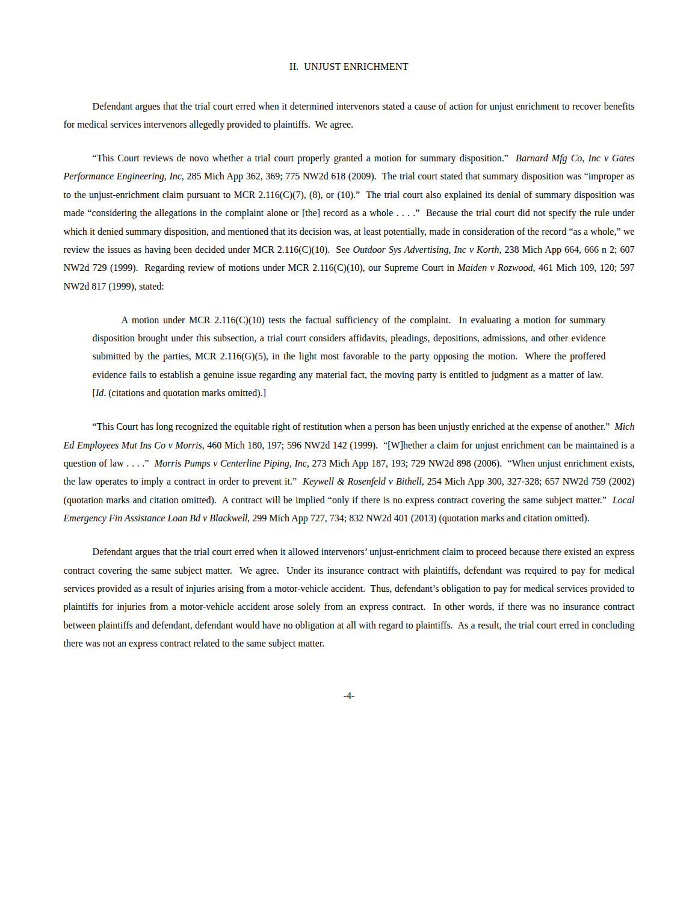II. UNJUST ENRICHMENT
Defendant argues that the trial court erred when it determined intervenors stated a cause of action for unjust enrichment to recover benefits for medical services intervenors allegedly provided to plaintiffs. We agree.
“This Court reviews de novo whether a trial court properly granted a motion for summary disposition.” Barnard Mfg Co, Inc v Gates Performance Engineering, Inc, 285 Mich App 362, 369; 775 NW2d 618 (2009). The trial court stated that summary disposition was “improper as to the unjust-enrichment claim pursuant to MCR 2.116(C)(7), (8), or (10).” The trial court also explained its denial of summary disposition was made “considering the allegations in the complaint alone or [the] record as a whole . . . .” Because the trial court did not specify the rule under which it denied summary disposition, and mentioned that its decision was, at least potentially, made in consideration of the record “as a whole,” we review the issues as having been decided under MCR 2.116(C)(10). See Outdoor Sys Advertising, Inc v Korth, 238 Mich App 664, 666 n 2; 607 NW2d 729 (1999). Regarding review of motions under MCR 2.116(C)(10), our Supreme Court in Maiden v Rozwood, 461 Mich 109, 120; 597 NW2d 817 (1999), stated:
A motion under MCR 2.116(C)(10) tests the factual sufficiency of the complaint. In evaluating a motion for summary disposition brought under this subsection, a trial court considers affidavits, pleadings, depositions, admissions, and other evidence submitted by the parties, MCR 2.116(G)(5), in the light most favorable to the party opposing the motion. Where the proffered evidence fails to establish a genuine issue regarding any material fact, the moving party is entitled to judgment as a matter of law. [Id. (citations and quotation marks omitted).]
“This Court has long recognized the equitable right of restitution when a person has been unjustly enriched at the expense of another.” Mich Ed Employees Mut Ins Co v Morris, 460 Mich 180, 197; 596 NW2d 142 (1999). “[W]hether a claim for unjust enrichment can be maintained is a question of law . . . .” Morris Pumps v Centerline Piping, Inc, 273 Mich App 187, 193; 729 NW2d 898 (2006). “When unjust enrichment exists, the law operates to imply a contract in order to prevent it.” Keywell & Rosenfeld v Bithell, 254 Mich App 300, 327-328; 657 NW2d 759 (2002) (quotation marks and citation omitted). A contract will be implied “only if there is no express contract covering the same subject matter.” Local Emergency Fin Assistance Loan Bd v Blackwell, 299 Mich App 727, 734; 832 NW2d 401 (2013) (quotation marks and citation omitted).
Defendant argues that the trial court erred when it allowed intervenors’ unjust-enrichment claim to proceed because there existed an express contract covering the same subject matter. We agree. Under its insurance contract with plaintiffs, defendant was required to pay for medical services provided as a result of injuries arising from a motor-vehicle accident. Thus, defendant’s obligation to pay for medical services provided to plaintiffs for injuries from a motor-vehicle accident arose solely from an express contract. In other words, if there was no insurance contract between plaintiffs and defendant, defendant would have no obligation at all with regard to plaintiffs. As a result, the trial court erred in concluding there was not an express contract related to the same subject matter.
-4-